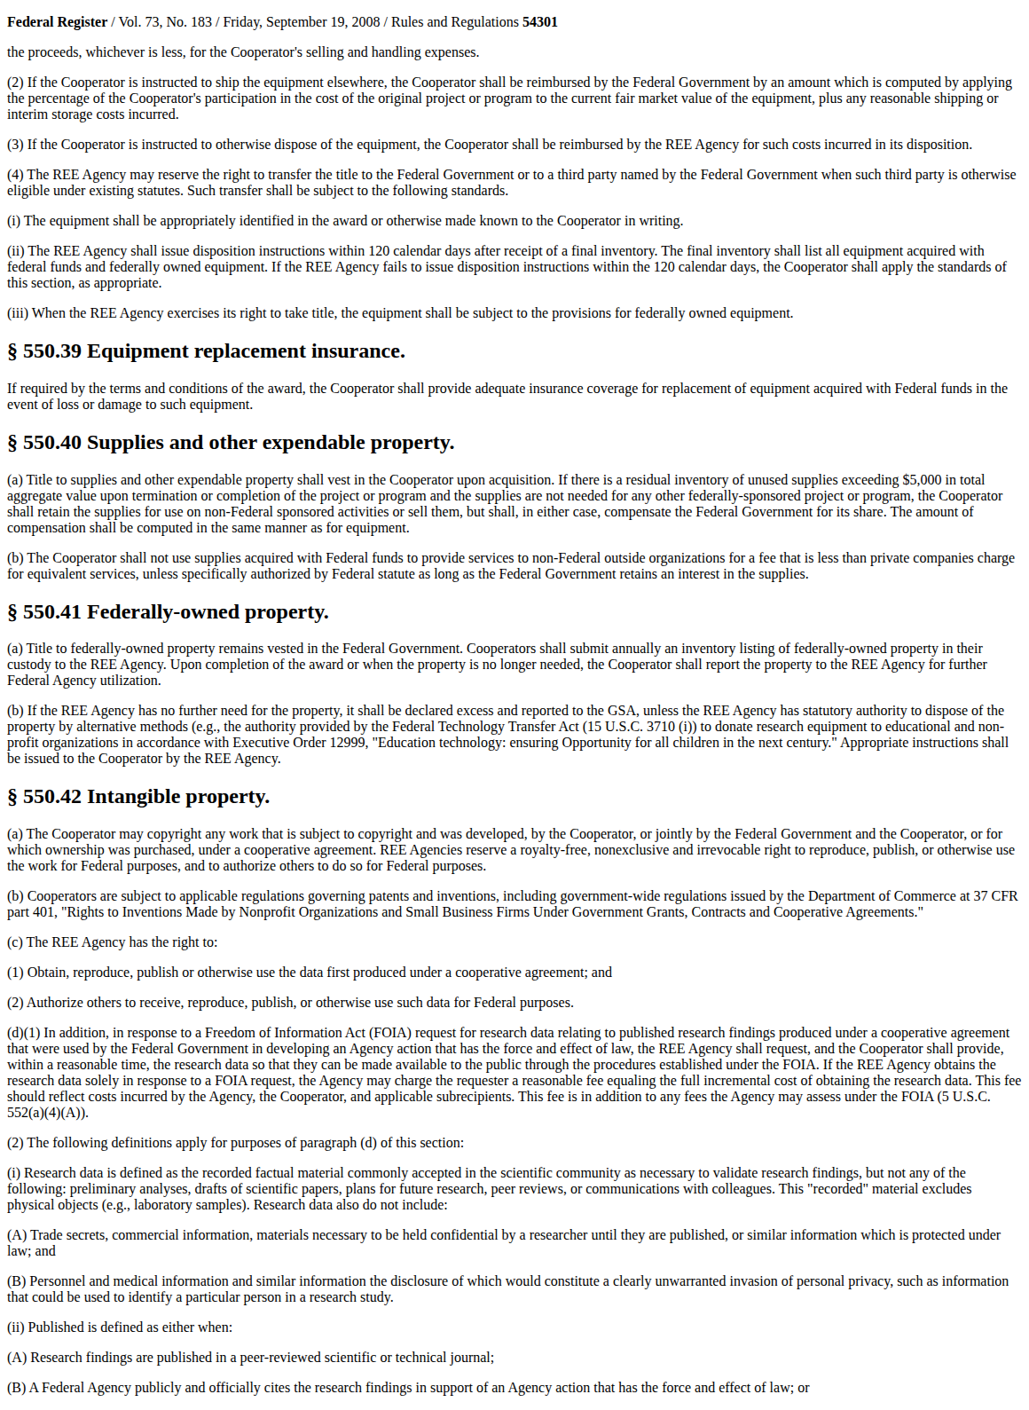Federal Register / Vol. 73, No. 183 / Friday, September 19, 2008 / Rules and Regulations 54301
the proceeds, whichever is less, for the Cooperator's selling and handling expenses.
(2) If the Cooperator is instructed to ship the equipment elsewhere, the Cooperator shall be reimbursed by the Federal Government by an amount which is computed by applying the percentage of the Cooperator's participation in the cost of the original project or program to the current fair market value of the equipment, plus any reasonable shipping or interim storage costs incurred.
(3) If the Cooperator is instructed to otherwise dispose of the equipment, the Cooperator shall be reimbursed by the REE Agency for such costs incurred in its disposition.
(4) The REE Agency may reserve the right to transfer the title to the Federal Government or to a third party named by the Federal Government when such third party is otherwise eligible under existing statutes. Such transfer shall be subject to the following standards.
(i) The equipment shall be appropriately identified in the award or otherwise made known to the Cooperator in writing.
(ii) The REE Agency shall issue disposition instructions within 120 calendar days after receipt of a final inventory. The final inventory shall list all equipment acquired with federal funds and federally owned equipment. If the REE Agency fails to issue disposition instructions within the 120 calendar days, the Cooperator shall apply the standards of this section, as appropriate.
(iii) When the REE Agency exercises its right to take title, the equipment shall be subject to the provisions for federally owned equipment.
§ 550.39 Equipment replacement insurance.
If required by the terms and conditions of the award, the Cooperator shall provide adequate insurance coverage for replacement of equipment acquired with Federal funds in the event of loss or damage to such equipment.
§ 550.40 Supplies and other expendable property.
(a) Title to supplies and other expendable property shall vest in the Cooperator upon acquisition. If there is a residual inventory of unused supplies exceeding $5,000 in total aggregate value upon termination or completion of the project or program and the supplies are not needed for any other federally-sponsored project or program, the Cooperator shall retain the supplies for use on non-Federal sponsored activities or sell them, but shall, in either case, compensate the Federal Government for its share. The amount of compensation shall be computed in the same manner as for equipment.
(b) The Cooperator shall not use supplies acquired with Federal funds to provide services to non-Federal outside organizations for a fee that is less than private companies charge for equivalent services, unless specifically authorized by Federal statute as long as the Federal Government retains an interest in the supplies.
§ 550.41 Federally-owned property.
(a) Title to federally-owned property remains vested in the Federal Government. Cooperators shall submit annually an inventory listing of federally-owned property in their custody to the REE Agency. Upon completion of the award or when the property is no longer needed, the Cooperator shall report the property to the REE Agency for further Federal Agency utilization.
(b) If the REE Agency has no further need for the property, it shall be declared excess and reported to the GSA, unless the REE Agency has statutory authority to dispose of the property by alternative methods (e.g., the authority provided by the Federal Technology Transfer Act (15 U.S.C. 3710 (i)) to donate research equipment to educational and non-profit organizations in accordance with Executive Order 12999, "Education technology: ensuring Opportunity for all children in the next century." Appropriate instructions shall be issued to the Cooperator by the REE Agency.
§ 550.42 Intangible property.
(a) The Cooperator may copyright any work that is subject to copyright and was developed, by the Cooperator, or jointly by the Federal Government and the Cooperator, or for which ownership was purchased, under a cooperative agreement. REE Agencies reserve a royalty-free, nonexclusive and irrevocable right to reproduce, publish, or otherwise use the work for Federal purposes, and to authorize others to do so for Federal purposes.
(b) Cooperators are subject to applicable regulations governing patents and inventions, including government-wide regulations issued by the Department of Commerce at 37 CFR part 401, "Rights to Inventions Made by Nonprofit Organizations and Small Business Firms Under Government Grants, Contracts and Cooperative Agreements."
(c) The REE Agency has the right to:
(1) Obtain, reproduce, publish or otherwise use the data first produced under a cooperative agreement; and
(2) Authorize others to receive, reproduce, publish, or otherwise use such data for Federal purposes.
(d)(1) In addition, in response to a Freedom of Information Act (FOIA) request for research data relating to published research findings produced under a cooperative agreement that were used by the Federal Government in developing an Agency action that has the force and effect of law, the REE Agency shall request, and the Cooperator shall provide, within a reasonable time, the research data so that they can be made available to the public through the procedures established under the FOIA. If the REE Agency obtains the research data solely in response to a FOIA request, the Agency may charge the requester a reasonable fee equaling the full incremental cost of obtaining the research data. This fee should reflect costs incurred by the Agency, the Cooperator, and applicable subrecipients. This fee is in addition to any fees the Agency may assess under the FOIA (5 U.S.C. 552(a)(4)(A)).
(2) The following definitions apply for purposes of paragraph (d) of this section:
(i) Research data is defined as the recorded factual material commonly accepted in the scientific community as necessary to validate research findings, but not any of the following: preliminary analyses, drafts of scientific papers, plans for future research, peer reviews, or communications with colleagues. This "recorded" material excludes physical objects (e.g., laboratory samples). Research data also do not include:
(A) Trade secrets, commercial information, materials necessary to be held confidential by a researcher until they are published, or similar information which is protected under law; and
(B) Personnel and medical information and similar information the disclosure of which would constitute a clearly unwarranted invasion of personal privacy, such as information that could be used to identify a particular person in a research study.
(ii) Published is defined as either when:
(A) Research findings are published in a peer-reviewed scientific or technical journal;
(B) A Federal Agency publicly and officially cites the research findings in support of an Agency action that has the force and effect of law; or